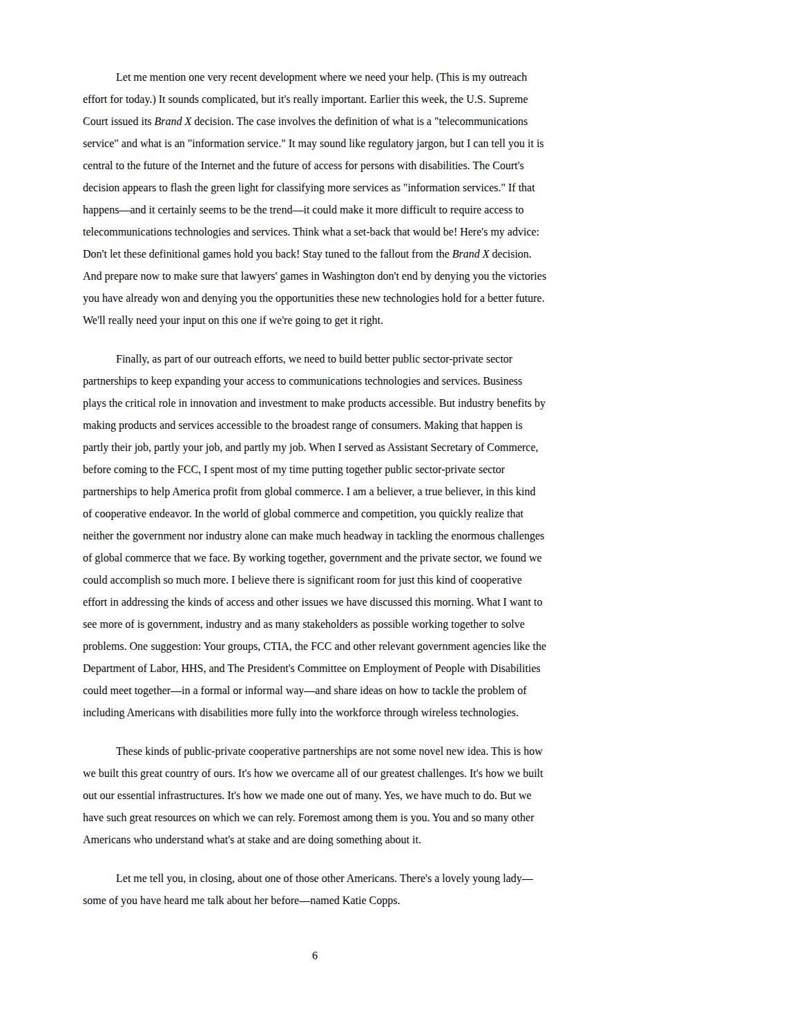Let me mention one very recent development where we need your help. (This is my outreach effort for today.) It sounds complicated, but it's really important. Earlier this week, the U.S. Supreme Court issued its Brand X decision. The case involves the definition of what is a "telecommunications service" and what is an "information service." It may sound like regulatory jargon, but I can tell you it is central to the future of the Internet and the future of access for persons with disabilities. The Court's decision appears to flash the green light for classifying more services as "information services." If that happens—and it certainly seems to be the trend—it could make it more difficult to require access to telecommunications technologies and services. Think what a set-back that would be! Here's my advice: Don't let these definitional games hold you back! Stay tuned to the fallout from the Brand X decision. And prepare now to make sure that lawyers' games in Washington don't end by denying you the victories you have already won and denying you the opportunities these new technologies hold for a better future. We'll really need your input on this one if we're going to get it right.
Finally, as part of our outreach efforts, we need to build better public sector-private sector partnerships to keep expanding your access to communications technologies and services. Business plays the critical role in innovation and investment to make products accessible. But industry benefits by making products and services accessible to the broadest range of consumers. Making that happen is partly their job, partly your job, and partly my job. When I served as Assistant Secretary of Commerce, before coming to the FCC, I spent most of my time putting together public sector-private sector partnerships to help America profit from global commerce. I am a believer, a true believer, in this kind of cooperative endeavor. In the world of global commerce and competition, you quickly realize that neither the government nor industry alone can make much headway in tackling the enormous challenges of global commerce that we face. By working together, government and the private sector, we found we could accomplish so much more. I believe there is significant room for just this kind of cooperative effort in addressing the kinds of access and other issues we have discussed this morning. What I want to see more of is government, industry and as many stakeholders as possible working together to solve problems. One suggestion: Your groups, CTIA, the FCC and other relevant government agencies like the Department of Labor, HHS, and The President's Committee on Employment of People with Disabilities could meet together—in a formal or informal way—and share ideas on how to tackle the problem of including Americans with disabilities more fully into the workforce through wireless technologies.
These kinds of public-private cooperative partnerships are not some novel new idea. This is how we built this great country of ours. It's how we overcame all of our greatest challenges. It's how we built out our essential infrastructures. It's how we made one out of many. Yes, we have much to do. But we have such great resources on which we can rely. Foremost among them is you. You and so many other Americans who understand what's at stake and are doing something about it.
Let me tell you, in closing, about one of those other Americans. There's a lovely young lady—some of you have heard me talk about her before—named Katie Copps.
6